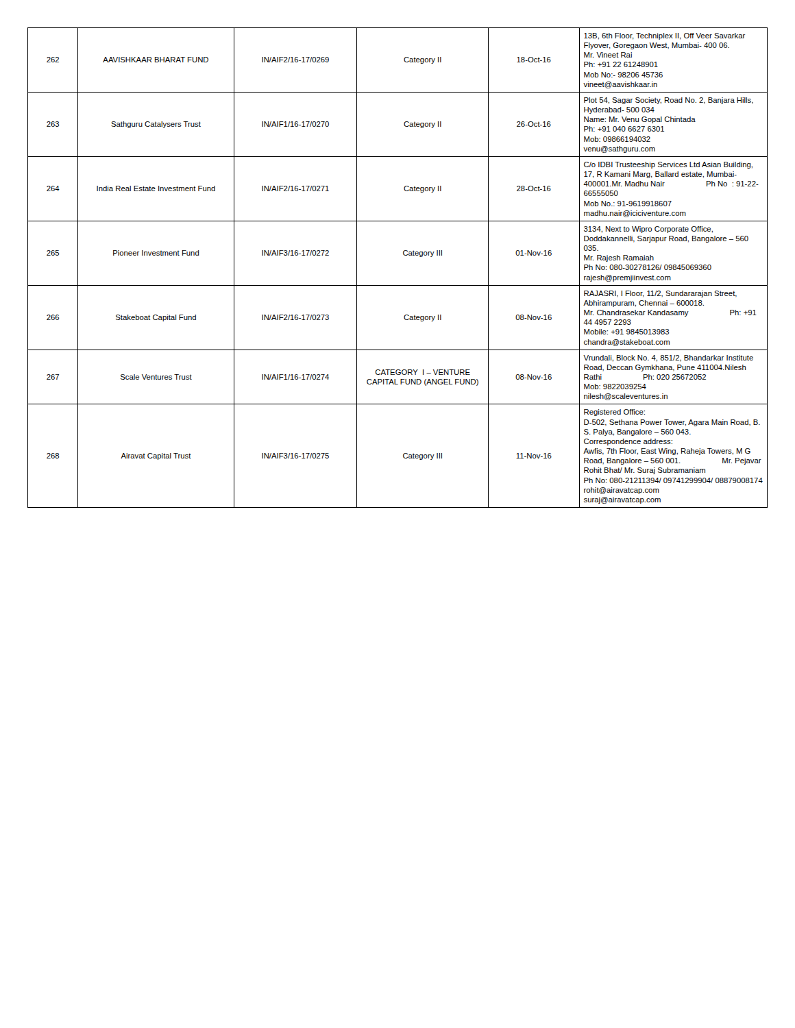| 262 | AAVISHKAAR BHARAT FUND | IN/AIF2/16-17/0269 | Category II | 18-Oct-16 | 13B, 6th Floor, Techniplex II, Off Veer Savarkar Flyover, Goregaon West, Mumbai- 400 06. Mr. Vineet Rai Ph: +91 22 61248901 Mob No:- 98206 45736 vineet@aavishkaar.in |
| 263 | Sathguru Catalysers Trust | IN/AIF1/16-17/0270 | Category II | 26-Oct-16 | Plot 54, Sagar Society, Road No. 2, Banjara Hills, Hyderabad- 500 034 Name: Mr. Venu Gopal Chintada Ph: +91 040 6627 6301 Mob: 09866194032 venu@sathguru.com |
| 264 | India Real Estate Investment Fund | IN/AIF2/16-17/0271 | Category II | 28-Oct-16 | C/o IDBI Trusteeship Services Ltd Asian Building, 17, R Kamani Marg, Ballard estate, Mumbai-400001.Mr. Madhu Nair Ph No : 91-22-66555050 Mob No.: 91-9619918607 madhu.nair@iciciventure.com |
| 265 | Pioneer Investment Fund | IN/AIF3/16-17/0272 | Category III | 01-Nov-16 | 3134, Next to Wipro Corporate Office, Doddakannelli, Sarjapur Road, Bangalore – 560 035. Mr. Rajesh Ramaiah Ph No: 080-30278126/ 09845069360 rajesh@premjiinvest.com |
| 266 | Stakeboat Capital Fund | IN/AIF2/16-17/0273 | Category II | 08-Nov-16 | RAJASRI, I Floor, 11/2, Sundararajan Street, Abhirampuram, Chennai – 600018. Mr. Chandrasekar Kandasamy Ph: +91 44 4957 2293 Mobile: +91 9845013983 chandra@stakeboat.com |
| 267 | Scale Ventures Trust | IN/AIF1/16-17/0274 | CATEGORY I – VENTURE CAPITAL FUND (ANGEL FUND) | 08-Nov-16 | Vrundali, Block No. 4, 851/2, Bhandarkar Institute Road, Deccan Gymkhana, Pune 411004.Nilesh Rathi Ph: 020 25672052 Mob: 9822039254 nilesh@scaleventures.in |
| 268 | Airavat Capital Trust | IN/AIF3/16-17/0275 | Category III | 11-Nov-16 | Registered Office: D-502, Sethana Power Tower, Agara Main Road, B. S. Palya, Bangalore – 560 043. Correspondence address: Awfis, 7th Floor, East Wing, Raheja Towers, M G Road, Bangalore – 560 001. Mr. Pejavar Rohit Bhat/ Mr. Suraj Subramaniam Ph No: 080-21211394/ 09741299904/ 08879008174 rohit@airavatcap.com suraj@airavatcap.com |